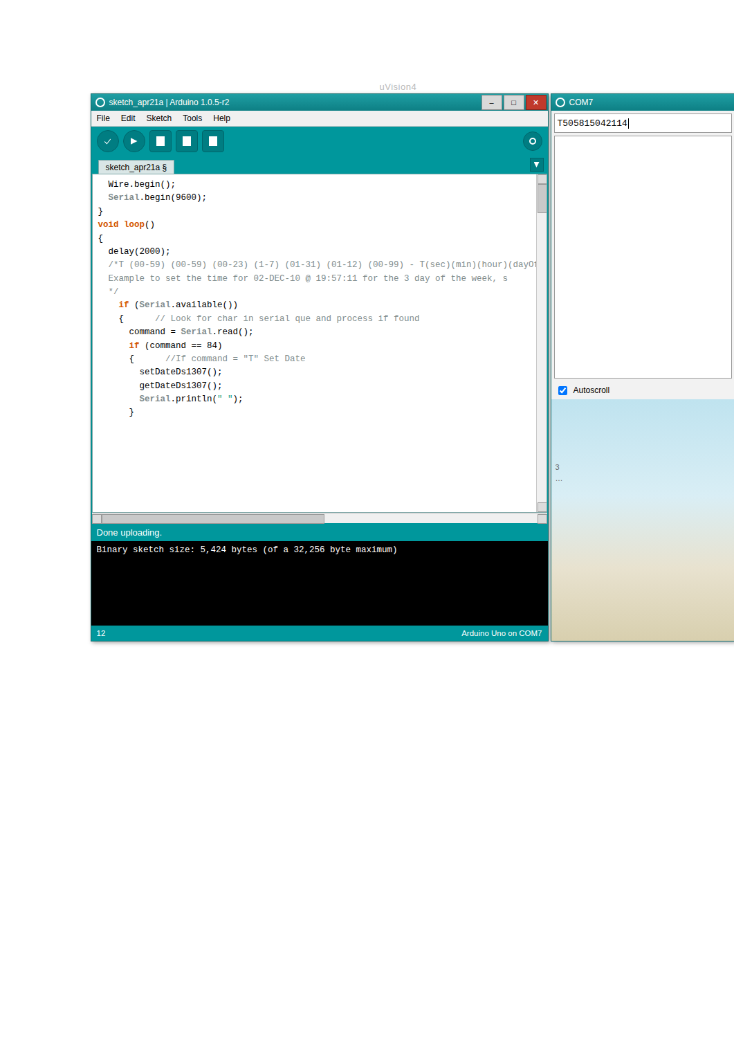uVision4
sketch_apr21a | Arduino 1.0.5-r2
– □ ✕
File Edit Sketch Tools Help
sketch_apr21a §
  Wire.begin();
  Serial.begin(9600);
}
void loop()
{
  delay(2000);
  /*T (00-59) (00-59) (00-23) (1-7) (01-31) (01-12) (00-99) - T(sec)(min)(hour)(dayOfW
  Example to set the time for 02-DEC-10 @ 19:57:11 for the 3 day of the week, s
  */
    if (Serial.available())
    {      // Look for char in serial que and process if found
      command = Serial.read();
      if (command == 84)
      {      //If command = "T" Set Date
        setDateDs1307();
        getDateDs1307();
        Serial.println(" ");
      }
Done uploading.
Binary sketch size: 5,424 bytes (of a 32,256 byte maximum)
12 Arduino Uno on COM7
COM7
T505815042114
Autoscroll
3 …